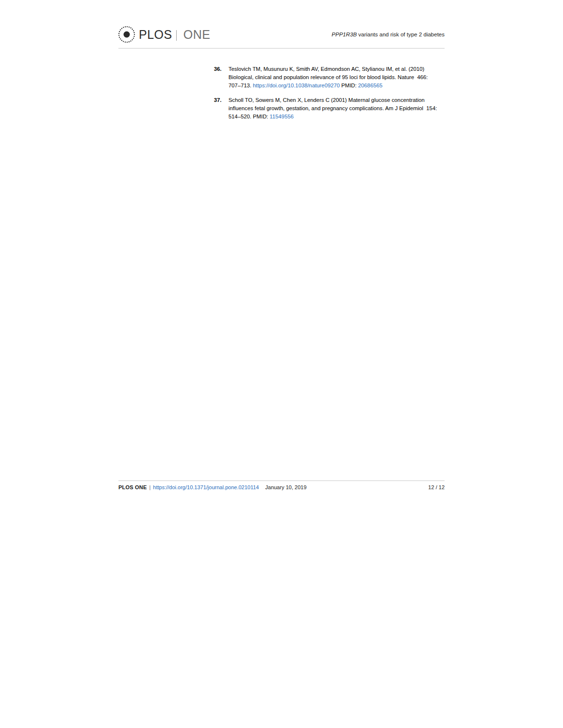PLOS ONE
PPP1R3B variants and risk of type 2 diabetes
36. Teslovich TM, Musunuru K, Smith AV, Edmondson AC, Stylianou IM, et al. (2010) Biological, clinical and population relevance of 95 loci for blood lipids. Nature 466: 707–713. https://doi.org/10.1038/nature09270 PMID: 20686565
37. Scholl TO, Sowers M, Chen X, Lenders C (2001) Maternal glucose concentration influences fetal growth, gestation, and pregnancy complications. Am J Epidemiol 154: 514–520. PMID: 11549556
PLOS ONE|https://doi.org/10.1371/journal.pone.0210114 January 10, 2019
12 / 12